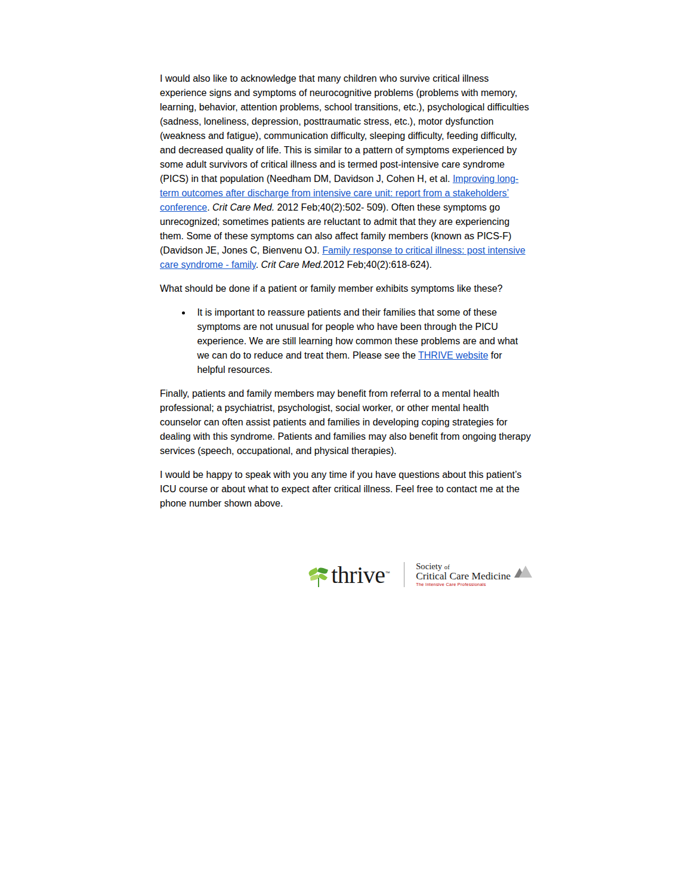I would also like to acknowledge that many children who survive critical illness experience signs and symptoms of neurocognitive problems (problems with memory, learning, behavior, attention problems, school transitions, etc.), psychological difficulties (sadness, loneliness, depression, posttraumatic stress, etc.), motor dysfunction (weakness and fatigue), communication difficulty, sleeping difficulty, feeding difficulty, and decreased quality of life. This is similar to a pattern of symptoms experienced by some adult survivors of critical illness and is termed post-intensive care syndrome (PICS) in that population (Needham DM, Davidson J, Cohen H, et al. Improving long-term outcomes after discharge from intensive care unit: report from a stakeholders’ conference. Crit Care Med. 2012 Feb;40(2):502- 509). Often these symptoms go unrecognized; sometimes patients are reluctant to admit that they are experiencing them. Some of these symptoms can also affect family members (known as PICS-F) (Davidson JE, Jones C, Bienvenu OJ. Family response to critical illness: post intensive care syndrome - family. Crit Care Med. 2012 Feb;40(2):618-624).
What should be done if a patient or family member exhibits symptoms like these?
It is important to reassure patients and their families that some of these symptoms are not unusual for people who have been through the PICU experience. We are still learning how common these problems are and what we can do to reduce and treat them. Please see the THRIVE website for helpful resources.
Finally, patients and family members may benefit from referral to a mental health professional; a psychiatrist, psychologist, social worker, or other mental health counselor can often assist patients and families in developing coping strategies for dealing with this syndrome. Patients and families may also benefit from ongoing therapy services (speech, occupational, and physical therapies).
I would be happy to speak with you any time if you have questions about this patient’s
ICU course or about what to expect after critical illness. Feel free to contact me at the
phone number shown above.
thrive™
Society of
Critical Care Medicine
The Intensive Care Professionals